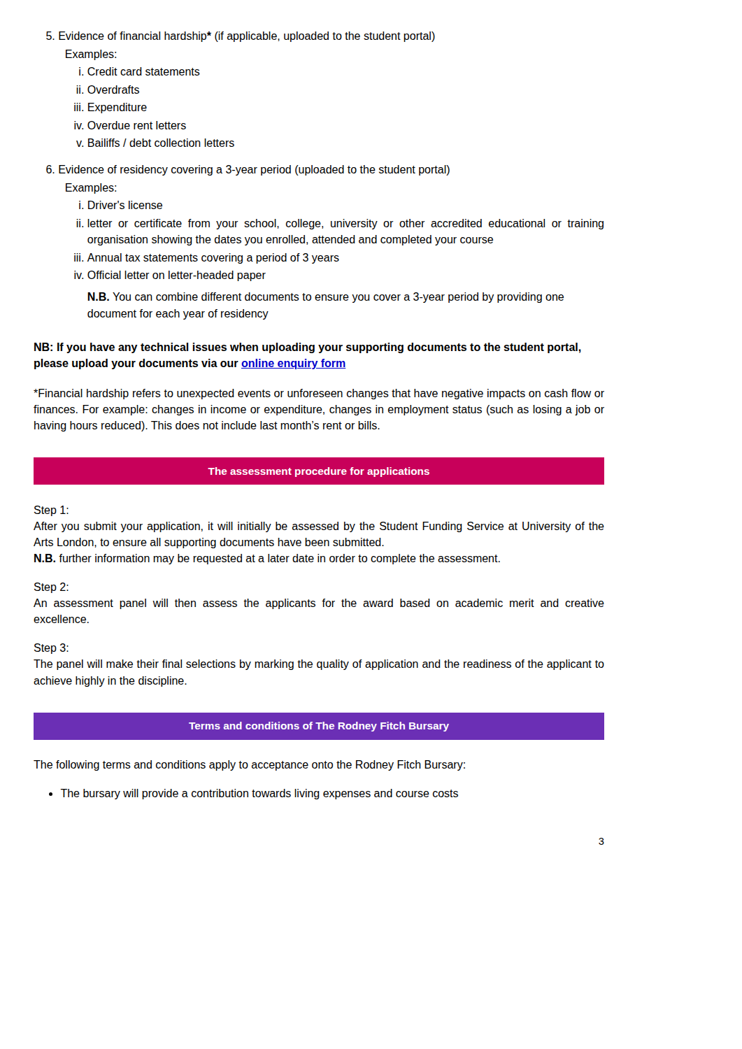Evidence of financial hardship* (if applicable, uploaded to the student portal)
Examples:
Credit card statements
Overdrafts
Expenditure
Overdue rent letters
Bailiffs / debt collection letters
Evidence of residency covering a 3-year period (uploaded to the student portal)
Examples:
Driver's license
letter or certificate from your school, college, university or other accredited educational or training organisation showing the dates you enrolled, attended and completed your course
Annual tax statements covering a period of 3 years
Official letter on letter-headed paper
N.B. You can combine different documents to ensure you cover a 3-year period by providing one document for each year of residency
NB: If you have any technical issues when uploading your supporting documents to the student portal, please upload your documents via our online enquiry form
*Financial hardship refers to unexpected events or unforeseen changes that have negative impacts on cash flow or finances. For example: changes in income or expenditure, changes in employment status (such as losing a job or having hours reduced). This does not include last month’s rent or bills.
The assessment procedure for applications
Step 1:
After you submit your application, it will initially be assessed by the Student Funding Service at University of the Arts London, to ensure all supporting documents have been submitted.
N.B. further information may be requested at a later date in order to complete the assessment.
Step 2:
An assessment panel will then assess the applicants for the award based on academic merit and creative excellence.
Step 3:
The panel will make their final selections by marking the quality of application and the readiness of the applicant to achieve highly in the discipline.
Terms and conditions of The Rodney Fitch Bursary
The following terms and conditions apply to acceptance onto the Rodney Fitch Bursary:
The bursary will provide a contribution towards living expenses and course costs
3